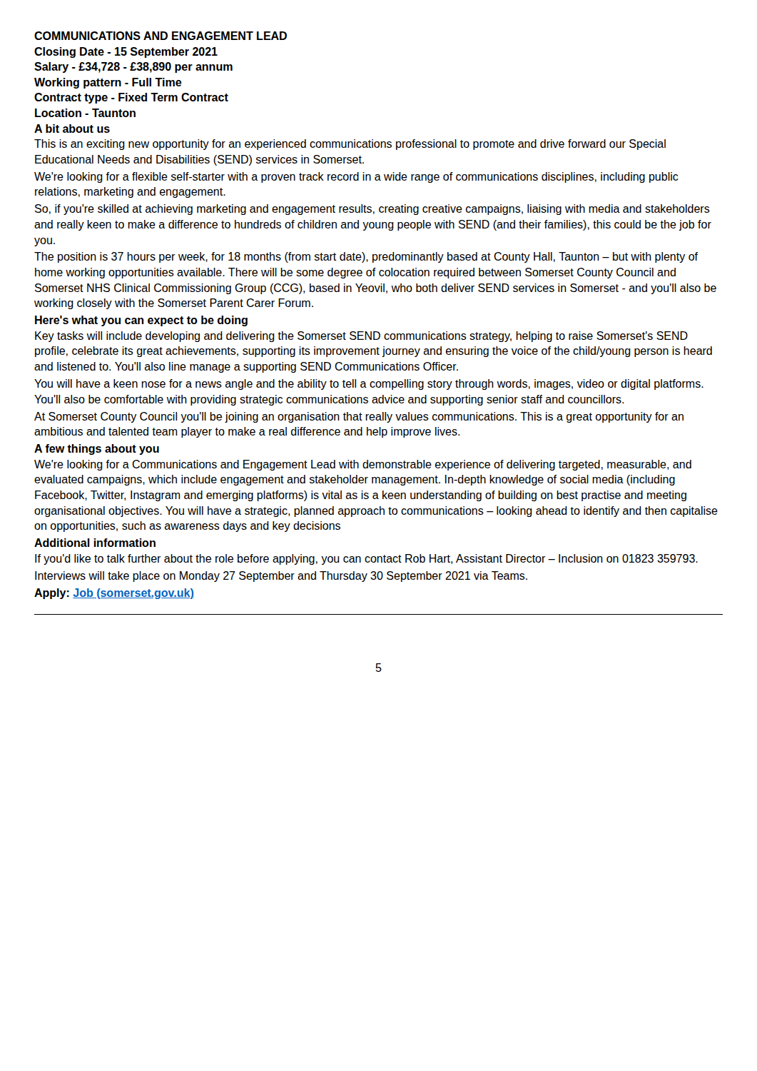COMMUNICATIONS AND ENGAGEMENT LEAD
Closing Date - 15 September 2021
Salary - £34,728 - £38,890 per annum
Working pattern - Full Time
Contract type - Fixed Term Contract
Location - Taunton
A bit about us
This is an exciting new opportunity for an experienced communications professional to promote and drive forward our Special Educational Needs and Disabilities (SEND) services in Somerset.
We're looking for a flexible self-starter with a proven track record in a wide range of communications disciplines, including public relations, marketing and engagement.
So, if you're skilled at achieving marketing and engagement results, creating creative campaigns, liaising with media and stakeholders and really keen to make a difference to hundreds of children and young people with SEND (and their families), this could be the job for you.
The position is 37 hours per week, for 18 months (from start date), predominantly based at County Hall, Taunton – but with plenty of home working opportunities available. There will be some degree of colocation required between Somerset County Council and Somerset NHS Clinical Commissioning Group (CCG), based in Yeovil, who both deliver SEND services in Somerset - and you'll also be working closely with the Somerset Parent Carer Forum.
Here's what you can expect to be doing
Key tasks will include developing and delivering the Somerset SEND communications strategy, helping to raise Somerset's SEND profile, celebrate its great achievements, supporting its improvement journey and ensuring the voice of the child/young person is heard and listened to. You'll also line manage a supporting SEND Communications Officer.
You will have a keen nose for a news angle and the ability to tell a compelling story through words, images, video or digital platforms. You'll also be comfortable with providing strategic communications advice and supporting senior staff and councillors.
At Somerset County Council you'll be joining an organisation that really values communications. This is a great opportunity for an ambitious and talented team player to make a real difference and help improve lives.
A few things about you
We're looking for a Communications and Engagement Lead with demonstrable experience of delivering targeted, measurable, and evaluated campaigns, which include engagement and stakeholder management. In-depth knowledge of social media (including Facebook, Twitter, Instagram and emerging platforms) is vital as is a keen understanding of building on best practise and meeting organisational objectives. You will have a strategic, planned approach to communications – looking ahead to identify and then capitalise on opportunities, such as awareness days and key decisions
Additional information
If you'd like to talk further about the role before applying, you can contact Rob Hart, Assistant Director – Inclusion on 01823 359793.
Interviews will take place on Monday 27 September and Thursday 30 September 2021 via Teams.
Apply: Job (somerset.gov.uk)
5